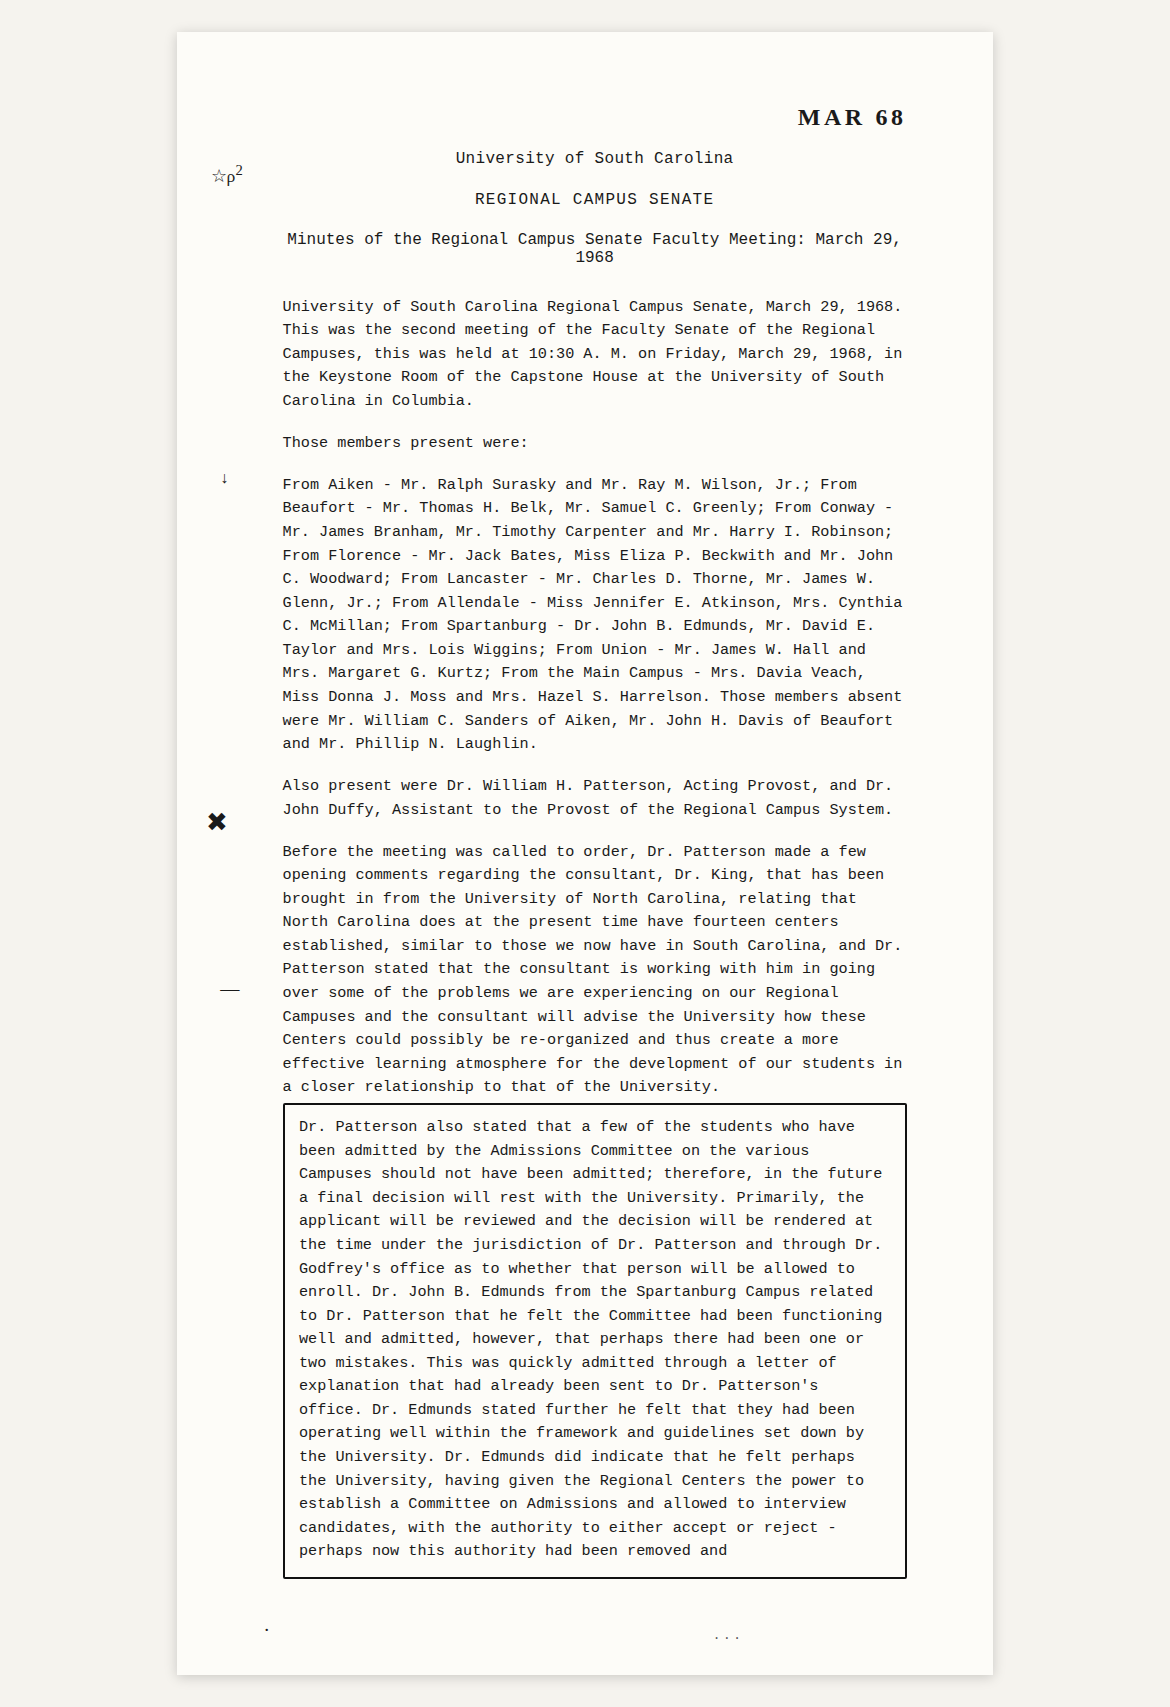MAR 68
☆ρ2
↓
✖
—
University of South Carolina
REGIONAL CAMPUS SENATE
Minutes of the Regional Campus Senate Faculty Meeting: March 29, 1968
University of South Carolina Regional Campus Senate, March 29, 1968. This was the second meeting of the Faculty Senate of the Regional Campuses, this was held at 10:30 A. M. on Friday, March 29, 1968, in the Keystone Room of the Capstone House at the University of South Carolina in Columbia.
Those members present were:
From Aiken - Mr. Ralph Surasky and Mr. Ray M. Wilson, Jr.; From Beaufort - Mr. Thomas H. Belk, Mr. Samuel C. Greenly; From Conway - Mr. James Branham, Mr. Timothy Carpenter and Mr. Harry I. Robinson; From Florence - Mr. Jack Bates, Miss Eliza P. Beckwith and Mr. John C. Woodward; From Lancaster - Mr. Charles D. Thorne, Mr. James W. Glenn, Jr.; From Allendale - Miss Jennifer E. Atkinson, Mrs. Cynthia C. McMillan; From Spartanburg - Dr. John B. Edmunds, Mr. David E. Taylor and Mrs. Lois Wiggins; From Union - Mr. James W. Hall and Mrs. Margaret G. Kurtz; From the Main Campus - Mrs. Davia Veach, Miss Donna J. Moss and Mrs. Hazel S. Harrelson. Those members absent were Mr. William C. Sanders of Aiken, Mr. John H. Davis of Beaufort and Mr. Phillip N. Laughlin.
Also present were Dr. William H. Patterson, Acting Provost, and Dr. John Duffy, Assistant to the Provost of the Regional Campus System.
Before the meeting was called to order, Dr. Patterson made a few opening comments regarding the consultant, Dr. King, that has been brought in from the University of North Carolina, relating that North Carolina does at the present time have fourteen centers established, similar to those we now have in South Carolina, and Dr. Patterson stated that the consultant is working with him in going over some of the problems we are experiencing on our Regional Campuses and the consultant will advise the University how these Centers could possibly be re-organized and thus create a more effective learning atmosphere for the development of our students in a closer relationship to that of the University.
Dr. Patterson also stated that a few of the students who have been admitted by the Admissions Committee on the various Campuses should not have been admitted; therefore, in the future a final decision will rest with the University. Primarily, the applicant will be reviewed and the decision will be rendered at the time under the jurisdiction of Dr. Patterson and through Dr. Godfrey's office as to whether that person will be allowed to enroll. Dr. John B. Edmunds from the Spartanburg Campus related to Dr. Patterson that he felt the Committee had been functioning well and admitted, however, that perhaps there had been one or two mistakes. This was quickly admitted through a letter of explanation that had already been sent to Dr. Patterson's office. Dr. Edmunds stated further he felt that they had been operating well within the framework and guidelines set down by the University. Dr. Edmunds did indicate that he felt perhaps the University, having given the Regional Centers the power to establish a Committee on Admissions and allowed to interview candidates, with the authority to either accept or reject - perhaps now this authority had been removed and
·
···